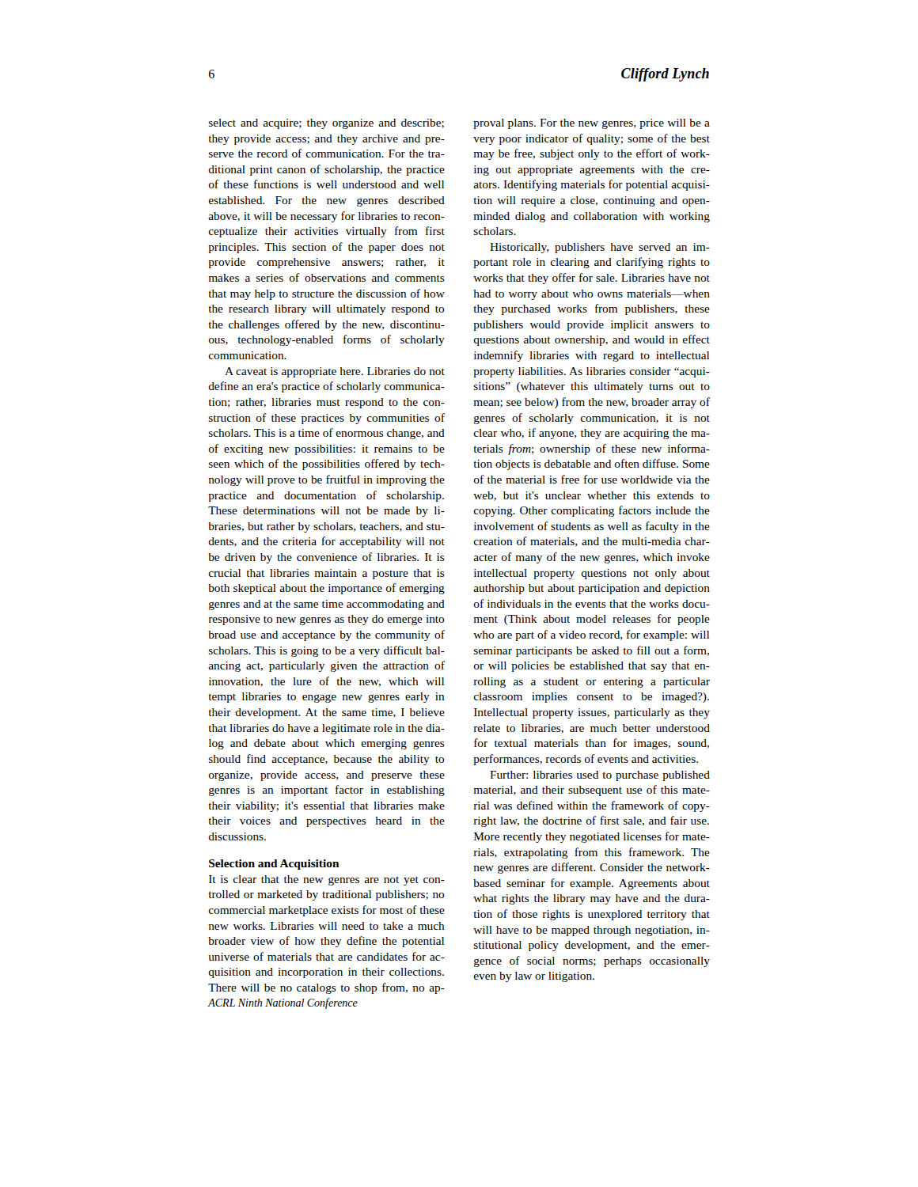6
Clifford Lynch
select and acquire; they organize and describe; they provide access; and they archive and preserve the record of communication. For the traditional print canon of scholarship, the practice of these functions is well understood and well established. For the new genres described above, it will be necessary for libraries to reconceptualize their activities virtually from first principles. This section of the paper does not provide comprehensive answers; rather, it makes a series of observations and comments that may help to structure the discussion of how the research library will ultimately respond to the challenges offered by the new, discontinuous, technology-enabled forms of scholarly communication.
A caveat is appropriate here. Libraries do not define an era's practice of scholarly communication; rather, libraries must respond to the construction of these practices by communities of scholars. This is a time of enormous change, and of exciting new possibilities: it remains to be seen which of the possibilities offered by technology will prove to be fruitful in improving the practice and documentation of scholarship. These determinations will not be made by libraries, but rather by scholars, teachers, and students, and the criteria for acceptability will not be driven by the convenience of libraries. It is crucial that libraries maintain a posture that is both skeptical about the importance of emerging genres and at the same time accommodating and responsive to new genres as they do emerge into broad use and acceptance by the community of scholars. This is going to be a very difficult balancing act, particularly given the attraction of innovation, the lure of the new, which will tempt libraries to engage new genres early in their development. At the same time, I believe that libraries do have a legitimate role in the dialog and debate about which emerging genres should find acceptance, because the ability to organize, provide access, and preserve these genres is an important factor in establishing their viability; it's essential that libraries make their voices and perspectives heard in the discussions.
Selection and Acquisition
It is clear that the new genres are not yet controlled or marketed by traditional publishers; no commercial marketplace exists for most of these new works. Libraries will need to take a much broader view of how they define the potential universe of materials that are candidates for acquisition and incorporation in their collections. There will be no catalogs to shop from, no approval plans. For the new genres, price will be a very poor indicator of quality; some of the best may be free, subject only to the effort of working out appropriate agreements with the creators. Identifying materials for potential acquisition will require a close, continuing and open-minded dialog and collaboration with working scholars.
Historically, publishers have served an important role in clearing and clarifying rights to works that they offer for sale. Libraries have not had to worry about who owns materials—when they purchased works from publishers, these publishers would provide implicit answers to questions about ownership, and would in effect indemnify libraries with regard to intellectual property liabilities. As libraries consider “acquisitions” (whatever this ultimately turns out to mean; see below) from the new, broader array of genres of scholarly communication, it is not clear who, if anyone, they are acquiring the materials from; ownership of these new information objects is debatable and often diffuse. Some of the material is free for use worldwide via the web, but it's unclear whether this extends to copying. Other complicating factors include the involvement of students as well as faculty in the creation of materials, and the multi-media character of many of the new genres, which invoke intellectual property questions not only about authorship but about participation and depiction of individuals in the events that the works document (Think about model releases for people who are part of a video record, for example: will seminar participants be asked to fill out a form, or will policies be established that say that enrolling as a student or entering a particular classroom implies consent to be imaged?). Intellectual property issues, particularly as they relate to libraries, are much better understood for textual materials than for images, sound, performances, records of events and activities.
Further: libraries used to purchase published material, and their subsequent use of this material was defined within the framework of copyright law, the doctrine of first sale, and fair use. More recently they negotiated licenses for materials, extrapolating from this framework. The new genres are different. Consider the network-based seminar for example. Agreements about what rights the library may have and the duration of those rights is unexplored territory that will have to be mapped through negotiation, institutional policy development, and the emergence of social norms; perhaps occasionally even by law or litigation.
ACRL Ninth National Conference